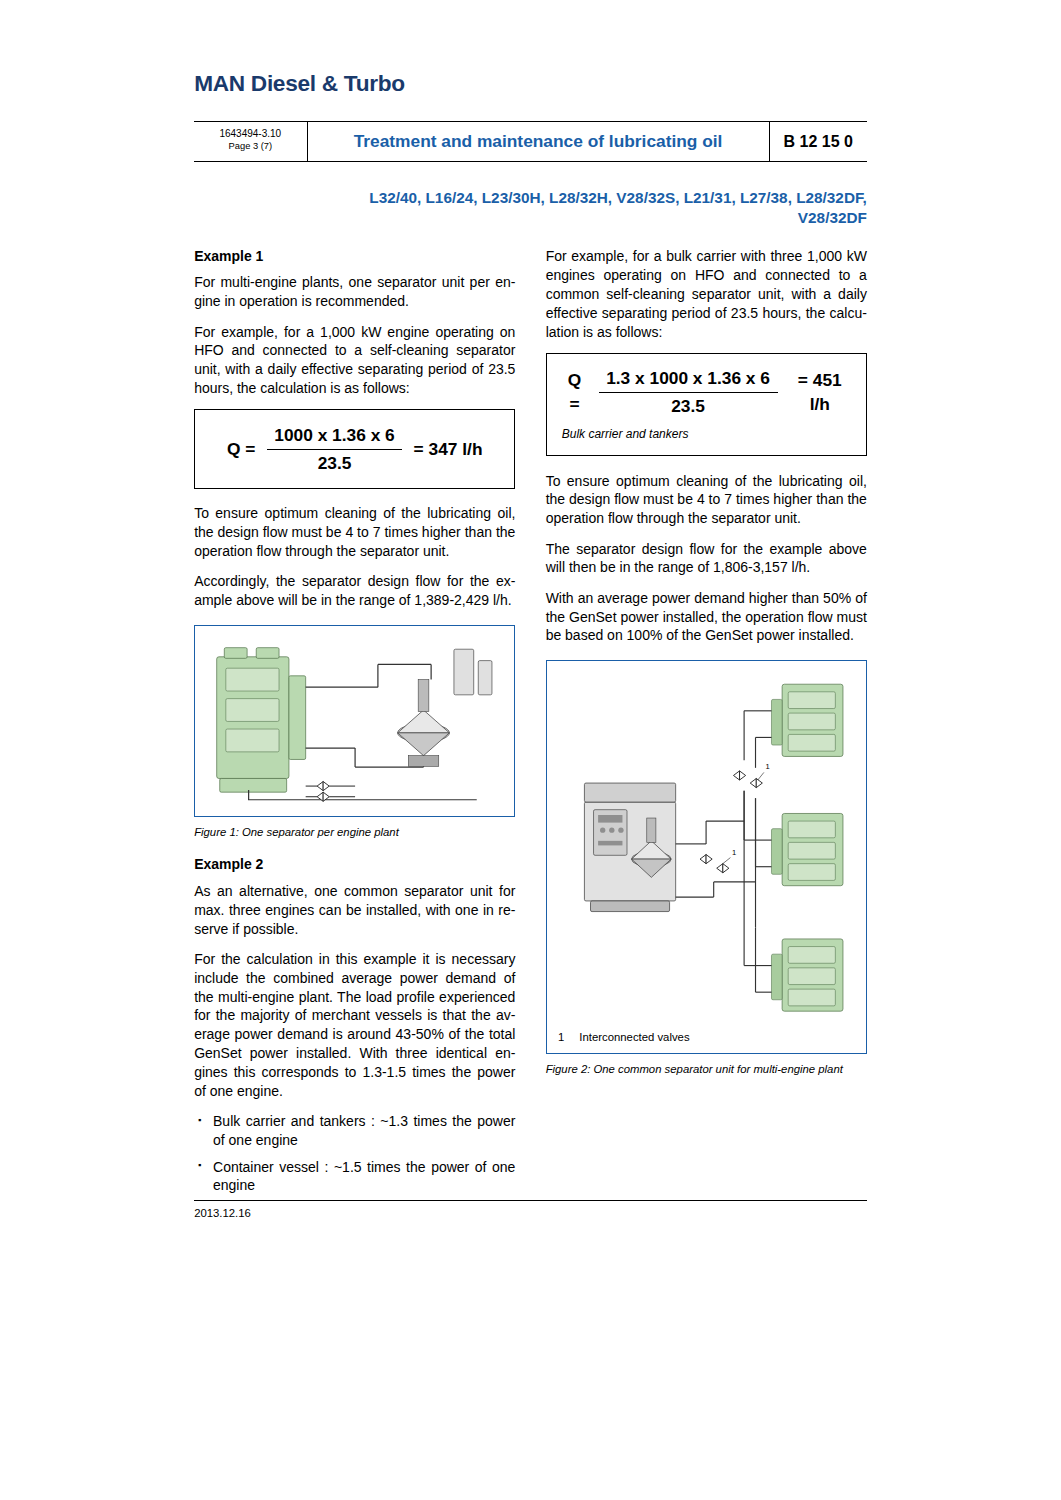MAN Diesel & Turbo
1643494-3.10
Page 3 (7)
Treatment and maintenance of lubricating oil
B 12 15 0
L32/40, L16/24, L23/30H, L28/32H, V28/32S, L21/31, L27/38, L28/32DF,
V28/32DF
Example 1
For multi-engine plants, one separator unit per engine in operation is recommended.
For example, for a 1,000 kW engine operating on HFO and connected to a self-cleaning separator unit, with a daily effective separating period of 23.5 hours, the calculation is as follows:
Q = 1000 x 1.36 x 6 23.5 = 347 l/h
To ensure optimum cleaning of the lubricating oil, the design flow must be 4 to 7 times higher than the operation flow through the separator unit.
Accordingly, the separator design flow for the example above will be in the range of 1,389-2,429 l/h.
Figure 1: One separator per engine plant
Example 2
As an alternative, one common separator unit for max. three engines can be installed, with one in reserve if possible.
For the calculation in this example it is necessary include the combined average power demand of the multi-engine plant. The load profile experienced for the majority of merchant vessels is that the average power demand is around 43-50% of the total GenSet power installed. With three identical engines this corresponds to 1.3-1.5 times the power of one engine.
Bulk carrier and tankers : ~1.3 times the power of one engine
Container vessel : ~1.5 times the power of one engine
For example, for a bulk carrier with three 1,000 kW engines operating on HFO and connected to a common self-cleaning separator unit, with a daily effective separating period of 23.5 hours, the calculation is as follows:
Q = 1.3 x 1000 x 1.36 x 6 23.5 = 451 l/h
Bulk carrier and tankers
To ensure optimum cleaning of the lubricating oil, the design flow must be 4 to 7 times higher than the operation flow through the separator unit.
The separator design flow for the example above will then be in the range of 1,806-3,157 l/h.
With an average power demand higher than 50% of the GenSet power installed, the operation flow must be based on 100% of the GenSet power installed.
1 1
1 Interconnected valves
Figure 2: One common separator unit for multi-engine plant
2013.12.16